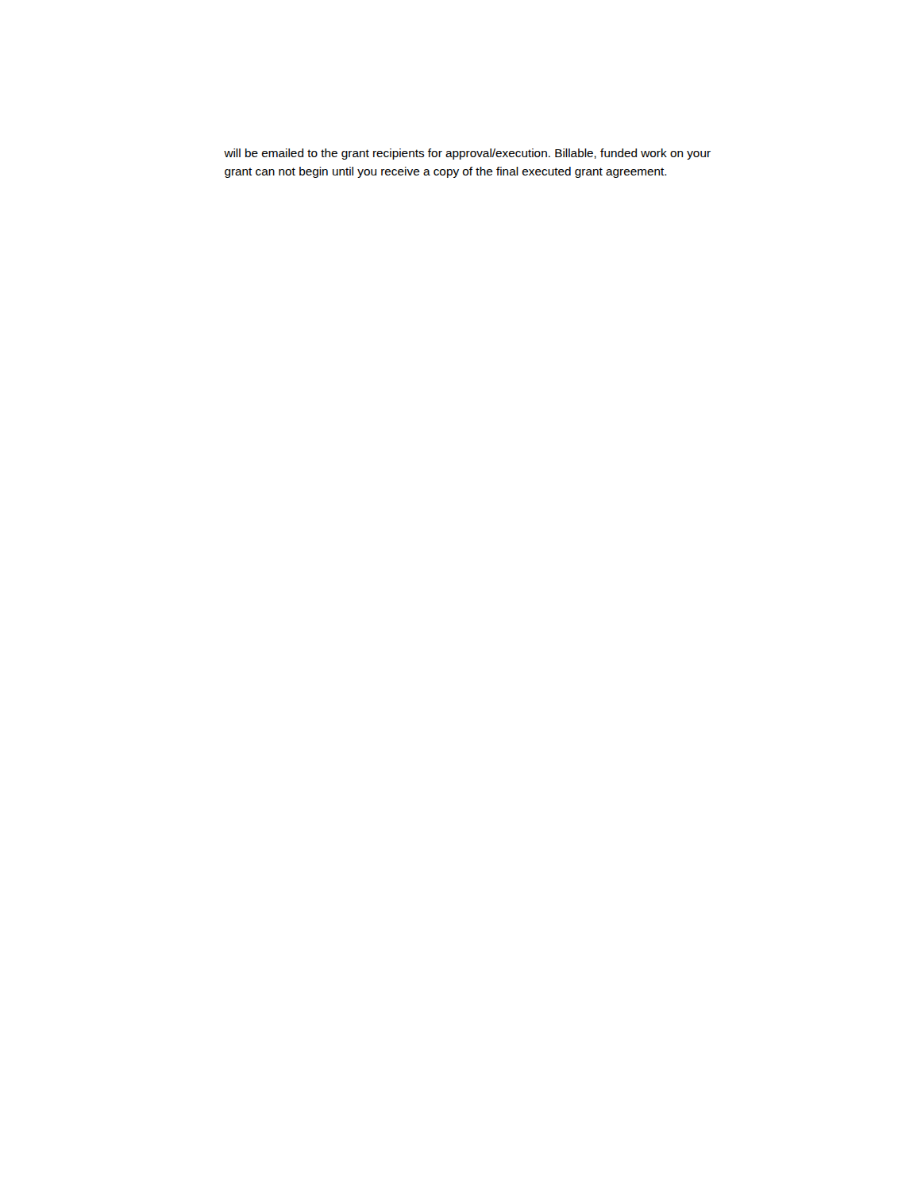will be emailed to the grant recipients for approval/execution. Billable, funded work on your grant can not begin until you receive a copy of the final executed grant agreement.